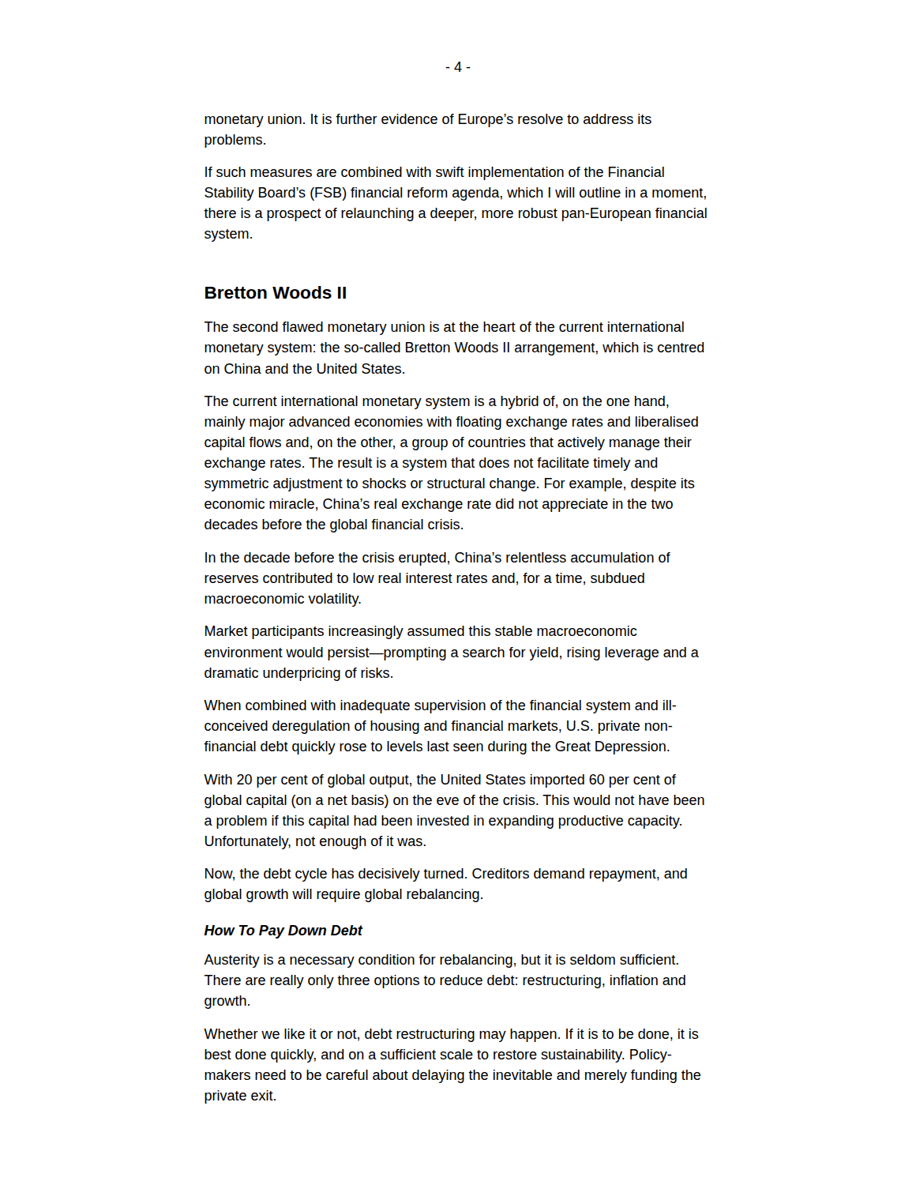- 4 -
monetary union. It is further evidence of Europe’s resolve to address its problems.
If such measures are combined with swift implementation of the Financial Stability Board’s (FSB) financial reform agenda, which I will outline in a moment, there is a prospect of relaunching a deeper, more robust pan-European financial system.
Bretton Woods II
The second flawed monetary union is at the heart of the current international monetary system: the so-called Bretton Woods II arrangement, which is centred on China and the United States.
The current international monetary system is a hybrid of, on the one hand, mainly major advanced economies with floating exchange rates and liberalised capital flows and, on the other, a group of countries that actively manage their exchange rates. The result is a system that does not facilitate timely and symmetric adjustment to shocks or structural change. For example, despite its economic miracle, China’s real exchange rate did not appreciate in the two decades before the global financial crisis.
In the decade before the crisis erupted, China’s relentless accumulation of reserves contributed to low real interest rates and, for a time, subdued macroeconomic volatility.
Market participants increasingly assumed this stable macroeconomic environment would persist—prompting a search for yield, rising leverage and a dramatic underpricing of risks.
When combined with inadequate supervision of the financial system and ill-conceived deregulation of housing and financial markets, U.S. private non-financial debt quickly rose to levels last seen during the Great Depression.
With 20 per cent of global output, the United States imported 60 per cent of global capital (on a net basis) on the eve of the crisis. This would not have been a problem if this capital had been invested in expanding productive capacity. Unfortunately, not enough of it was.
Now, the debt cycle has decisively turned. Creditors demand repayment, and global growth will require global rebalancing.
How To Pay Down Debt
Austerity is a necessary condition for rebalancing, but it is seldom sufficient. There are really only three options to reduce debt: restructuring, inflation and growth.
Whether we like it or not, debt restructuring may happen. If it is to be done, it is best done quickly, and on a sufficient scale to restore sustainability. Policy-makers need to be careful about delaying the inevitable and merely funding the private exit.